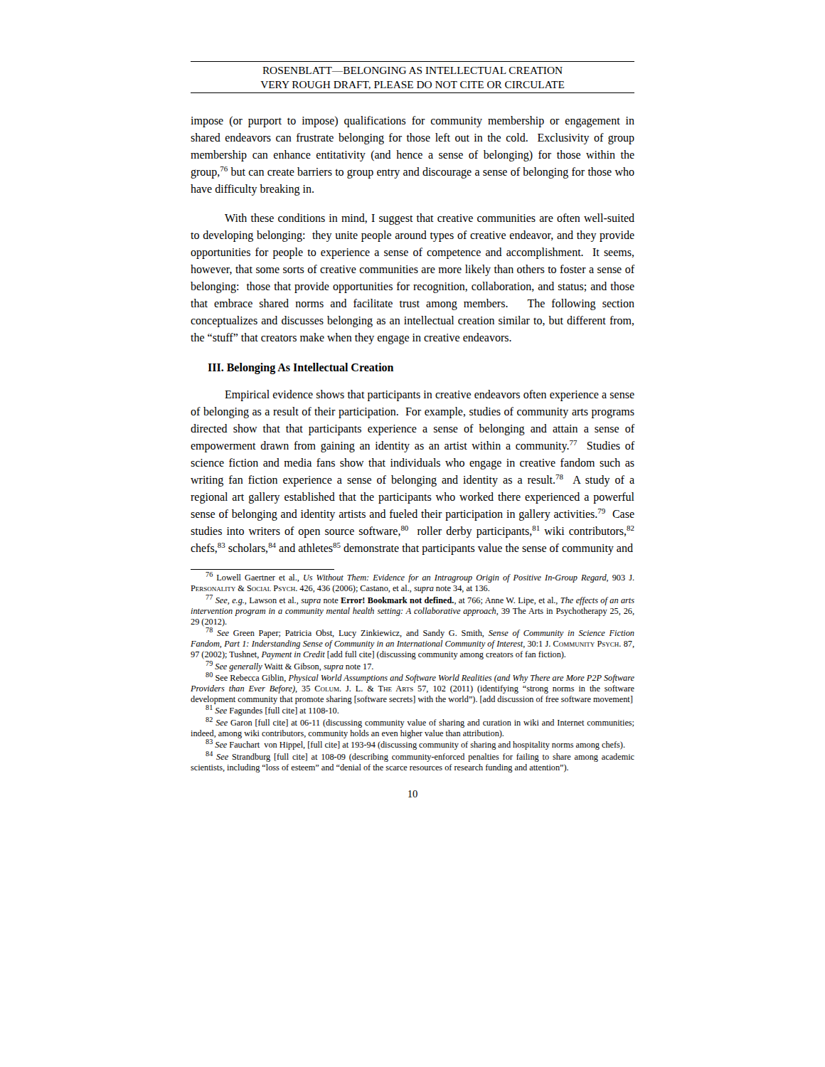ROSENBLATT—BELONGING AS INTELLECTUAL CREATION
VERY ROUGH DRAFT, PLEASE DO NOT CITE OR CIRCULATE
impose (or purport to impose) qualifications for community membership or engagement in shared endeavors can frustrate belonging for those left out in the cold. Exclusivity of group membership can enhance entitativity (and hence a sense of belonging) for those within the group,76 but can create barriers to group entry and discourage a sense of belonging for those who have difficulty breaking in.
With these conditions in mind, I suggest that creative communities are often well-suited to developing belonging: they unite people around types of creative endeavor, and they provide opportunities for people to experience a sense of competence and accomplishment. It seems, however, that some sorts of creative communities are more likely than others to foster a sense of belonging: those that provide opportunities for recognition, collaboration, and status; and those that embrace shared norms and facilitate trust among members. The following section conceptualizes and discusses belonging as an intellectual creation similar to, but different from, the “stuff” that creators make when they engage in creative endeavors.
III. Belonging As Intellectual Creation
Empirical evidence shows that participants in creative endeavors often experience a sense of belonging as a result of their participation. For example, studies of community arts programs directed show that that participants experience a sense of belonging and attain a sense of empowerment drawn from gaining an identity as an artist within a community.77 Studies of science fiction and media fans show that individuals who engage in creative fandom such as writing fan fiction experience a sense of belonging and identity as a result.78 A study of a regional art gallery established that the participants who worked there experienced a powerful sense of belonging and identity artists and fueled their participation in gallery activities.79 Case studies into writers of open source software,80 roller derby participants,81 wiki contributors,82 chefs,83 scholars,84 and athletes85 demonstrate that participants value the sense of community and
76 Lowell Gaertner et al., Us Without Them: Evidence for an Intragroup Origin of Positive In-Group Regard, 903 J. Personality & Social Psych. 426, 436 (2006); Castano, et al., supra note 34, at 136.
77 See, e.g., Lawson et al., supra note Error! Bookmark not defined., at 766; Anne W. Lipe, et al., The effects of an arts intervention program in a community mental health setting: A collaborative approach, 39 The Arts in Psychotherapy 25, 26, 29 (2012).
78 See Green Paper; Patricia Obst, Lucy Zinkiewicz, and Sandy G. Smith, Sense of Community in Science Fiction Fandom, Part 1: Inderstanding Sense of Community in an International Community of Interest, 30:1 J. Community Psych. 87, 97 (2002); Tushnet, Payment in Credit [add full cite] (discussing community among creators of fan fiction).
79 See generally Waitt & Gibson, supra note 17.
80 See Rebecca Giblin, Physical World Assumptions and Software World Realities (and Why There are More P2P Software Providers than Ever Before), 35 Colum. J. L. & The Arts 57, 102 (2011) (identifying “strong norms in the software development community that promote sharing [software secrets] with the world”). [add discussion of free software movement]
81 See Fagundes [full cite] at 1108-10.
82 See Garon [full cite] at 06-11 (discussing community value of sharing and curation in wiki and Internet communities; indeed, among wiki contributors, community holds an even higher value than attribution).
83 See Fauchart von Hippel, [full cite] at 193-94 (discussing community of sharing and hospitality norms among chefs).
84 See Strandburg [full cite] at 108-09 (describing community-enforced penalties for failing to share among academic scientists, including “loss of esteem” and “denial of the scarce resources of research funding and attention”).
10